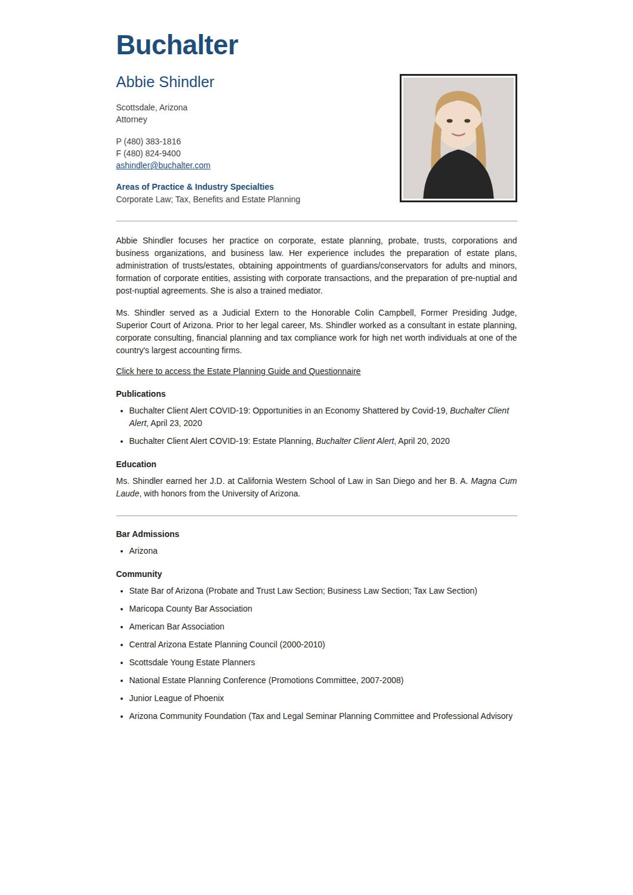Buchalter
Abbie Shindler
Scottsdale, Arizona
Attorney
P (480) 383-1816
F (480) 824-9400
ashindler@buchalter.com
Areas of Practice & Industry Specialties
Corporate Law; Tax, Benefits and Estate Planning
Abbie Shindler focuses her practice on corporate, estate planning, probate, trusts, corporations and business organizations, and business law. Her experience includes the preparation of estate plans, administration of trusts/estates, obtaining appointments of guardians/conservators for adults and minors, formation of corporate entities, assisting with corporate transactions, and the preparation of pre-nuptial and post-nuptial agreements. She is also a trained mediator.
Ms. Shindler served as a Judicial Extern to the Honorable Colin Campbell, Former Presiding Judge, Superior Court of Arizona. Prior to her legal career, Ms. Shindler worked as a consultant in estate planning, corporate consulting, financial planning and tax compliance work for high net worth individuals at one of the country's largest accounting firms.
Click here to access the Estate Planning Guide and Questionnaire
Publications
Buchalter Client Alert COVID-19: Opportunities in an Economy Shattered by Covid-19, Buchalter Client Alert, April 23, 2020
Buchalter Client Alert COVID-19: Estate Planning, Buchalter Client Alert, April 20, 2020
Education
Ms. Shindler earned her J.D. at California Western School of Law in San Diego and her B. A. Magna Cum Laude, with honors from the University of Arizona.
Bar Admissions
Arizona
Community
State Bar of Arizona (Probate and Trust Law Section; Business Law Section; Tax Law Section)
Maricopa County Bar Association
American Bar Association
Central Arizona Estate Planning Council (2000-2010)
Scottsdale Young Estate Planners
National Estate Planning Conference (Promotions Committee, 2007-2008)
Junior League of Phoenix
Arizona Community Foundation (Tax and Legal Seminar Planning Committee and Professional Advisory